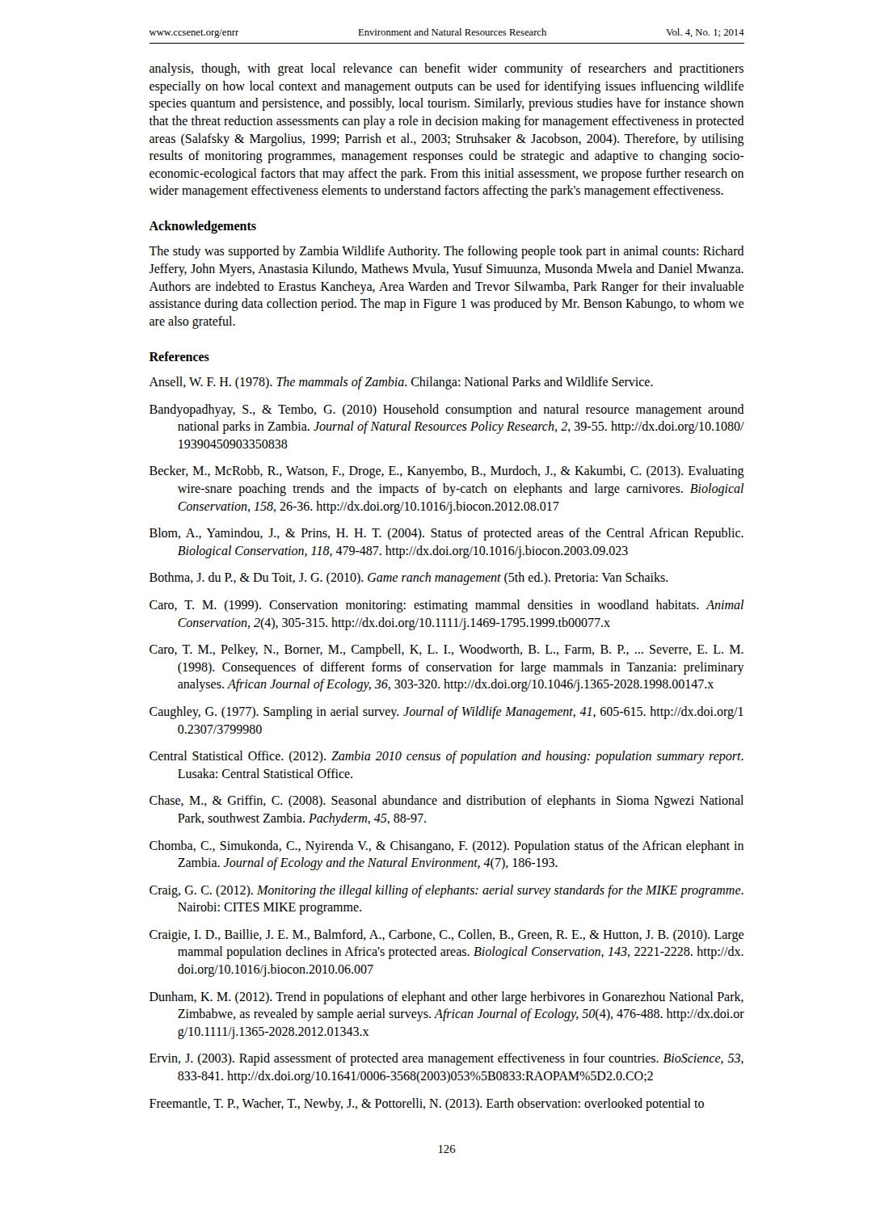www.ccsenet.org/enrr Environment and Natural Resources Research Vol. 4, No. 1; 2014
analysis, though, with great local relevance can benefit wider community of researchers and practitioners especially on how local context and management outputs can be used for identifying issues influencing wildlife species quantum and persistence, and possibly, local tourism. Similarly, previous studies have for instance shown that the threat reduction assessments can play a role in decision making for management effectiveness in protected areas (Salafsky & Margolius, 1999; Parrish et al., 2003; Struhsaker & Jacobson, 2004). Therefore, by utilising results of monitoring programmes, management responses could be strategic and adaptive to changing socio-economic-ecological factors that may affect the park. From this initial assessment, we propose further research on wider management effectiveness elements to understand factors affecting the park's management effectiveness.
Acknowledgements
The study was supported by Zambia Wildlife Authority. The following people took part in animal counts: Richard Jeffery, John Myers, Anastasia Kilundo, Mathews Mvula, Yusuf Simuunza, Musonda Mwela and Daniel Mwanza. Authors are indebted to Erastus Kancheya, Area Warden and Trevor Silwamba, Park Ranger for their invaluable assistance during data collection period. The map in Figure 1 was produced by Mr. Benson Kabungo, to whom we are also grateful.
References
Ansell, W. F. H. (1978). The mammals of Zambia. Chilanga: National Parks and Wildlife Service.
Bandyopadhyay, S., & Tembo, G. (2010) Household consumption and natural resource management around national parks in Zambia. Journal of Natural Resources Policy Research, 2, 39-55. http://dx.doi.org/10.1080/19390450903350838
Becker, M., McRobb, R., Watson, F., Droge, E., Kanyembo, B., Murdoch, J., & Kakumbi, C. (2013). Evaluating wire-snare poaching trends and the impacts of by-catch on elephants and large carnivores. Biological Conservation, 158, 26-36. http://dx.doi.org/10.1016/j.biocon.2012.08.017
Blom, A., Yamindou, J., & Prins, H. H. T. (2004). Status of protected areas of the Central African Republic. Biological Conservation, 118, 479-487. http://dx.doi.org/10.1016/j.biocon.2003.09.023
Bothma, J. du P., & Du Toit, J. G. (2010). Game ranch management (5th ed.). Pretoria: Van Schaiks.
Caro, T. M. (1999). Conservation monitoring: estimating mammal densities in woodland habitats. Animal Conservation, 2(4), 305-315. http://dx.doi.org/10.1111/j.1469-1795.1999.tb00077.x
Caro, T. M., Pelkey, N., Borner, M., Campbell, K, L. I., Woodworth, B. L., Farm, B. P., ... Severre, E. L. M. (1998). Consequences of different forms of conservation for large mammals in Tanzania: preliminary analyses. African Journal of Ecology, 36, 303-320. http://dx.doi.org/10.1046/j.1365-2028.1998.00147.x
Caughley, G. (1977). Sampling in aerial survey. Journal of Wildlife Management, 41, 605-615. http://dx.doi.org/10.2307/3799980
Central Statistical Office. (2012). Zambia 2010 census of population and housing: population summary report. Lusaka: Central Statistical Office.
Chase, M., & Griffin, C. (2008). Seasonal abundance and distribution of elephants in Sioma Ngwezi National Park, southwest Zambia. Pachyderm, 45, 88-97.
Chomba, C., Simukonda, C., Nyirenda V., & Chisangano, F. (2012). Population status of the African elephant in Zambia. Journal of Ecology and the Natural Environment, 4(7), 186-193.
Craig, G. C. (2012). Monitoring the illegal killing of elephants: aerial survey standards for the MIKE programme. Nairobi: CITES MIKE programme.
Craigie, I. D., Baillie, J. E. M., Balmford, A., Carbone, C., Collen, B., Green, R. E., & Hutton, J. B. (2010). Large mammal population declines in Africa's protected areas. Biological Conservation, 143, 2221-2228. http://dx.doi.org/10.1016/j.biocon.2010.06.007
Dunham, K. M. (2012). Trend in populations of elephant and other large herbivores in Gonarezhou National Park, Zimbabwe, as revealed by sample aerial surveys. African Journal of Ecology, 50(4), 476-488. http://dx.doi.org/10.1111/j.1365-2028.2012.01343.x
Ervin, J. (2003). Rapid assessment of protected area management effectiveness in four countries. BioScience, 53, 833-841. http://dx.doi.org/10.1641/0006-3568(2003)053%5B0833:RAOPAM%5D2.0.CO;2
Freemantle, T. P., Wacher, T., Newby, J., & Pottorelli, N. (2013). Earth observation: overlooked potential to
126